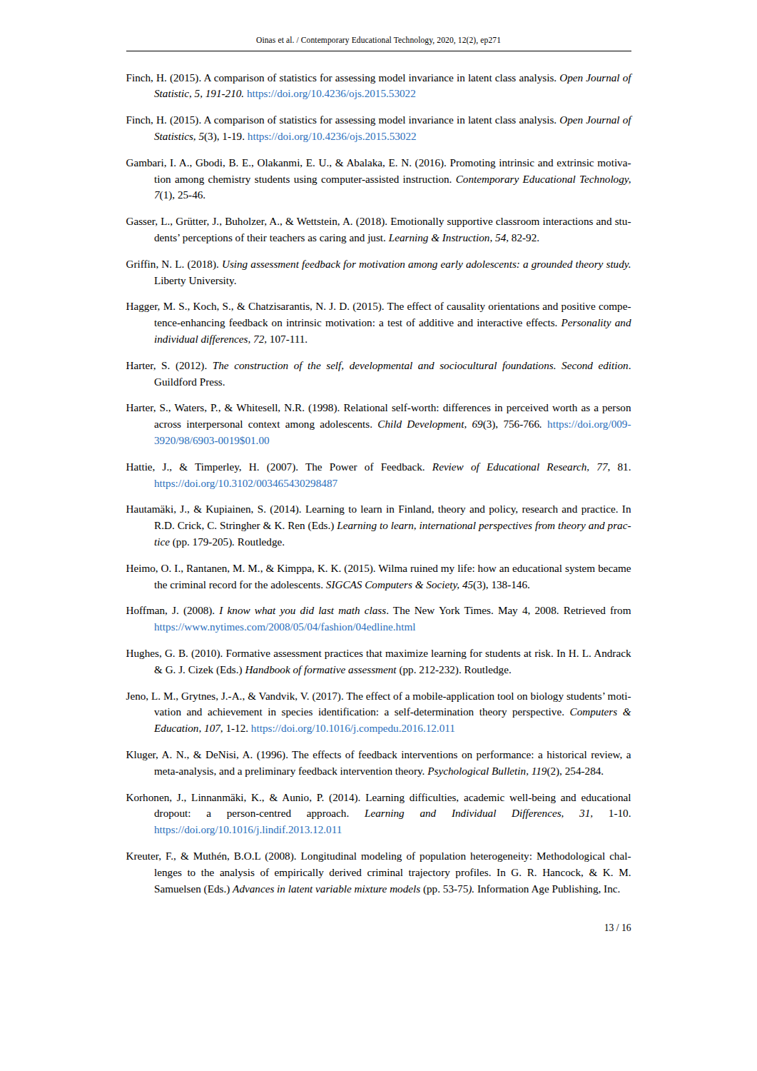Oinas et al. / Contemporary Educational Technology, 2020, 12(2), ep271
Finch, H. (2015). A comparison of statistics for assessing model invariance in latent class analysis. Open Journal of Statistic, 5, 191-210. https://doi.org/10.4236/ojs.2015.53022
Finch, H. (2015). A comparison of statistics for assessing model invariance in latent class analysis. Open Journal of Statistics, 5(3), 1-19. https://doi.org/10.4236/ojs.2015.53022
Gambari, I. A., Gbodi, B. E., Olakanmi, E. U., & Abalaka, E. N. (2016). Promoting intrinsic and extrinsic motivation among chemistry students using computer-assisted instruction. Contemporary Educational Technology, 7(1), 25-46.
Gasser, L., Grütter, J., Buholzer, A., & Wettstein, A. (2018). Emotionally supportive classroom interactions and students’ perceptions of their teachers as caring and just. Learning & Instruction, 54, 82-92.
Griffin, N. L. (2018). Using assessment feedback for motivation among early adolescents: a grounded theory study. Liberty University.
Hagger, M. S., Koch, S., & Chatzisarantis, N. J. D. (2015). The effect of causality orientations and positive competence-enhancing feedback on intrinsic motivation: a test of additive and interactive effects. Personality and individual differences, 72, 107-111.
Harter, S. (2012). The construction of the self, developmental and sociocultural foundations. Second edition. Guildford Press.
Harter, S., Waters, P., & Whitesell, N.R. (1998). Relational self-worth: differences in perceived worth as a person across interpersonal context among adolescents. Child Development, 69(3), 756-766. https://doi.org/009-3920/98/6903-0019$01.00
Hattie, J., & Timperley, H. (2007). The Power of Feedback. Review of Educational Research, 77, 81. https://doi.org/10.3102/003465430298487
Hautamäki, J., & Kupiainen, S. (2014). Learning to learn in Finland, theory and policy, research and practice. In R.D. Crick, C. Stringher & K. Ren (Eds.) Learning to learn, international perspectives from theory and practice (pp. 179-205). Routledge.
Heimo, O. I., Rantanen, M. M., & Kimppa, K. K. (2015). Wilma ruined my life: how an educational system became the criminal record for the adolescents. SIGCAS Computers & Society, 45(3), 138-146.
Hoffman, J. (2008). I know what you did last math class. The New York Times. May 4, 2008. Retrieved from https://www.nytimes.com/2008/05/04/fashion/04edline.html
Hughes, G. B. (2010). Formative assessment practices that maximize learning for students at risk. In H. L. Andrack & G. J. Cizek (Eds.) Handbook of formative assessment (pp. 212-232). Routledge.
Jeno, L. M., Grytnes, J.-A., & Vandvik, V. (2017). The effect of a mobile-application tool on biology students’ motivation and achievement in species identification: a self-determination theory perspective. Computers & Education, 107, 1-12. https://doi.org/10.1016/j.compedu.2016.12.011
Kluger, A. N., & DeNisi, A. (1996). The effects of feedback interventions on performance: a historical review, a meta-analysis, and a preliminary feedback intervention theory. Psychological Bulletin, 119(2), 254-284.
Korhonen, J., Linnanmäki, K., & Aunio, P. (2014). Learning difficulties, academic well-being and educational dropout: a person-centred approach. Learning and Individual Differences, 31, 1-10. https://doi.org/10.1016/j.lindif.2013.12.011
Kreuter, F., & Muthén, B.O.L (2008). Longitudinal modeling of population heterogeneity: Methodological challenges to the analysis of empirically derived criminal trajectory profiles. In G. R. Hancock, & K. M. Samuelsen (Eds.) Advances in latent variable mixture models (pp. 53-75). Information Age Publishing, Inc.
13 / 16